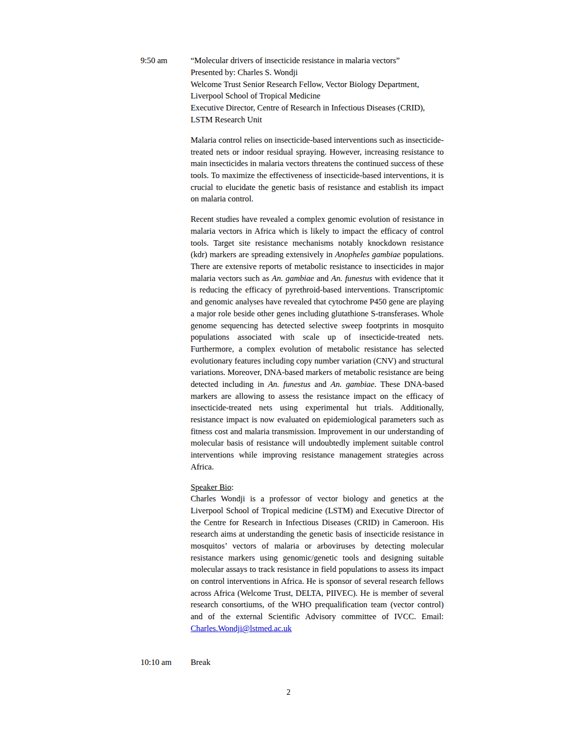9:50 am
“Molecular drivers of insecticide resistance in malaria vectors”
Presented by: Charles S. Wondji
Welcome Trust Senior Research Fellow, Vector Biology Department, Liverpool School of Tropical Medicine
Executive Director, Centre of Research in Infectious Diseases (CRID), LSTM Research Unit
Malaria control relies on insecticide-based interventions such as insecticide-treated nets or indoor residual spraying. However, increasing resistance to main insecticides in malaria vectors threatens the continued success of these tools. To maximize the effectiveness of insecticide-based interventions, it is crucial to elucidate the genetic basis of resistance and establish its impact on malaria control.
Recent studies have revealed a complex genomic evolution of resistance in malaria vectors in Africa which is likely to impact the efficacy of control tools. Target site resistance mechanisms notably knockdown resistance (kdr) markers are spreading extensively in Anopheles gambiae populations. There are extensive reports of metabolic resistance to insecticides in major malaria vectors such as An. gambiae and An. funestus with evidence that it is reducing the efficacy of pyrethroid-based interventions. Transcriptomic and genomic analyses have revealed that cytochrome P450 gene are playing a major role beside other genes including glutathione S-transferases. Whole genome sequencing has detected selective sweep footprints in mosquito populations associated with scale up of insecticide-treated nets. Furthermore, a complex evolution of metabolic resistance has selected evolutionary features including copy number variation (CNV) and structural variations. Moreover, DNA-based markers of metabolic resistance are being detected including in An. funestus and An. gambiae. These DNA-based markers are allowing to assess the resistance impact on the efficacy of insecticide-treated nets using experimental hut trials. Additionally, resistance impact is now evaluated on epidemiological parameters such as fitness cost and malaria transmission. Improvement in our understanding of molecular basis of resistance will undoubtedly implement suitable control interventions while improving resistance management strategies across Africa.
Speaker Bio:
Charles Wondji is a professor of vector biology and genetics at the Liverpool School of Tropical medicine (LSTM) and Executive Director of the Centre for Research in Infectious Diseases (CRID) in Cameroon. His research aims at understanding the genetic basis of insecticide resistance in mosquitos’ vectors of malaria or arboviruses by detecting molecular resistance markers using genomic/genetic tools and designing suitable molecular assays to track resistance in field populations to assess its impact on control interventions in Africa. He is sponsor of several research fellows across Africa (Welcome Trust, DELTA, PIIVEC). He is member of several research consortiums, of the WHO prequalification team (vector control) and of the external Scientific Advisory committee of IVCC. Email: Charles.Wondji@lstmed.ac.uk
10:10 am
Break
2